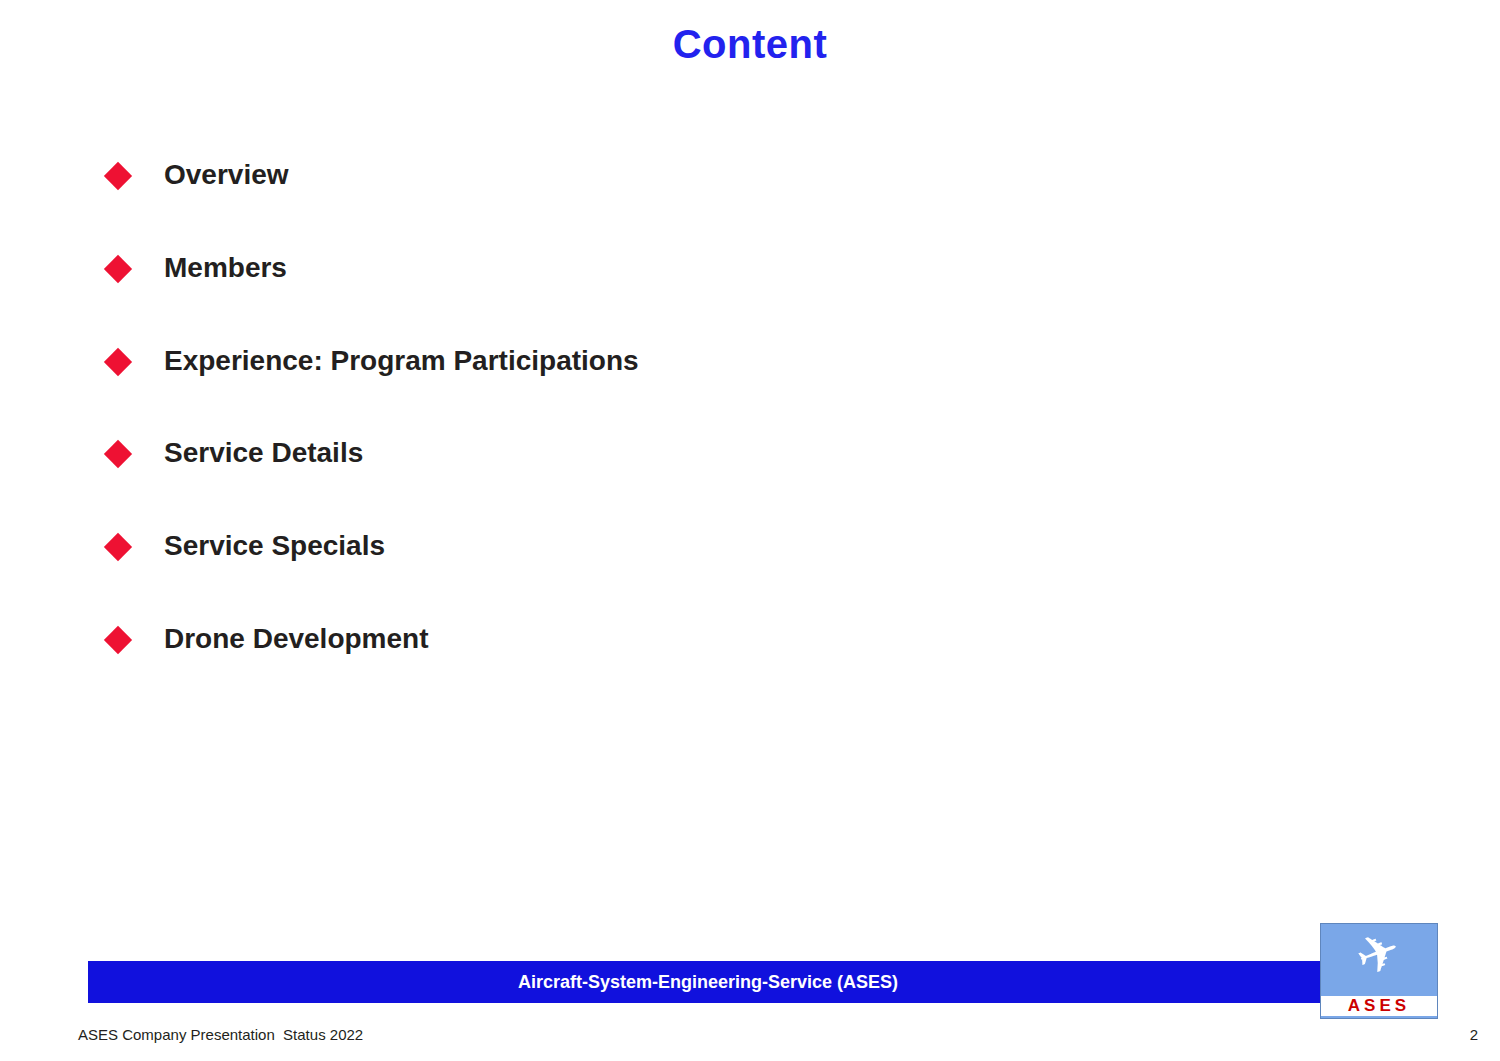Content
Overview
Members
Experience: Program Participations
Service Details
Service Specials
Drone Development
Aircraft-System-Engineering-Service (ASES)
✈
ASES
ASES Company Presentation Status 2022
2